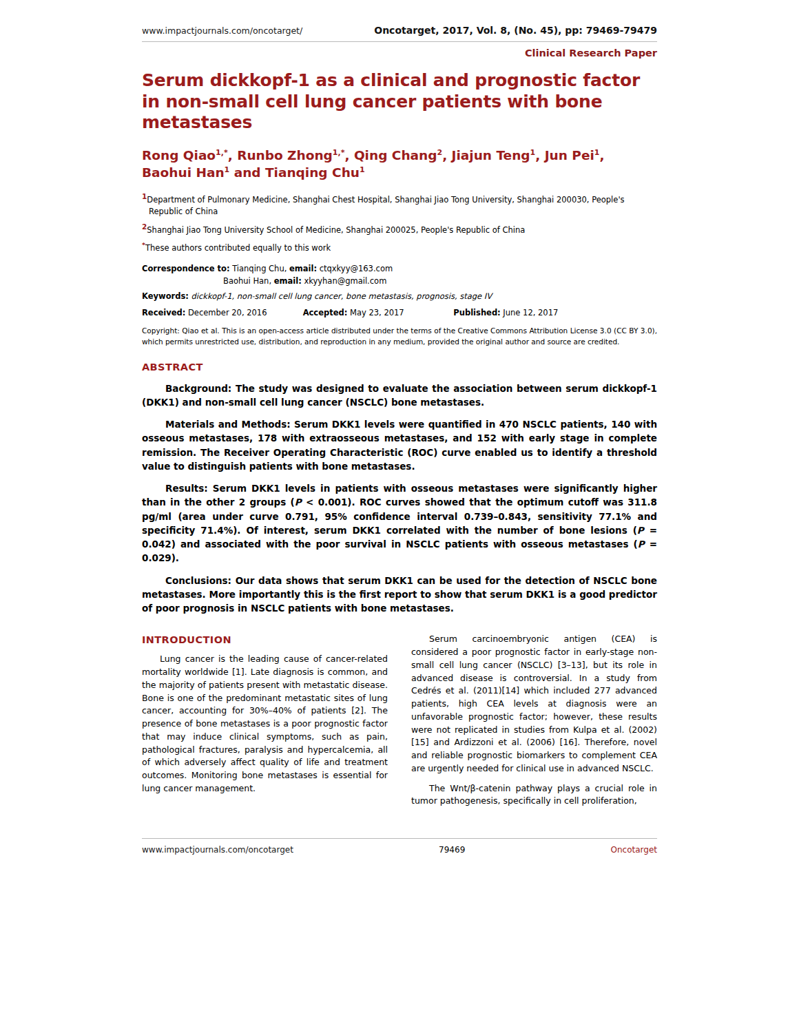www.impactjournals.com/oncotarget/
Oncotarget, 2017, Vol. 8, (No. 45), pp: 79469-79479
Clinical Research Paper
Serum dickkopf-1 as a clinical and prognostic factor in non-small cell lung cancer patients with bone metastases
Rong Qiao1,*, Runbo Zhong1,*, Qing Chang2, Jiajun Teng1, Jun Pei1, Baohui Han1 and Tianqing Chu1
1Department of Pulmonary Medicine, Shanghai Chest Hospital, Shanghai Jiao Tong University, Shanghai 200030, People'sRepublic of China
2Shanghai Jiao Tong University School of Medicine, Shanghai 200025, People's Republic of China
*These authors contributed equally to this work
Correspondence to: Tianqing Chu, email: ctqxkyy@163.com Baohui Han, email: xkyyhan@gmail.com
Keywords: dickkopf-1, non-small cell lung cancer, bone metastasis, prognosis, stage IV
Received: December 20, 2016 Accepted: May 23, 2017 Published: June 12, 2017
Copyright: Qiao et al. This is an open-access article distributed under the terms of the Creative Commons Attribution License 3.0 (CC BY 3.0), which permits unrestricted use, distribution, and reproduction in any medium, provided the original author and source are credited.
ABSTRACT
Background: The study was designed to evaluate the association between serum dickkopf-1 (DKK1) and non-small cell lung cancer (NSCLC) bone metastases.
Materials and Methods: Serum DKK1 levels were quantified in 470 NSCLC patients, 140 with osseous metastases, 178 with extraosseous metastases, and 152 with early stage in complete remission. The Receiver Operating Characteristic (ROC) curve enabled us to identify a threshold value to distinguish patients with bone metastases.
Results: Serum DKK1 levels in patients with osseous metastases were significantly higher than in the other 2 groups (P < 0.001). ROC curves showed that the optimum cutoff was 311.8 pg/ml (area under curve 0.791, 95% confidence interval 0.739–0.843, sensitivity 77.1% and specificity 71.4%). Of interest, serum DKK1 correlated with the number of bone lesions (P = 0.042) and associated with the poor survival in NSCLC patients with osseous metastases (P = 0.029).
Conclusions: Our data shows that serum DKK1 can be used for the detection of NSCLC bone metastases. More importantly this is the first report to show that serum DKK1 is a good predictor of poor prognosis in NSCLC patients with bone metastases.
INTRODUCTION
Lung cancer is the leading cause of cancer-related mortality worldwide [1]. Late diagnosis is common, and the majority of patients present with metastatic disease. Bone is one of the predominant metastatic sites of lung cancer, accounting for 30%–40% of patients [2]. The presence of bone metastases is a poor prognostic factor that may induce clinical symptoms, such as pain, pathological fractures, paralysis and hypercalcemia, all of which adversely affect quality of life and treatment outcomes. Monitoring bone metastases is essential for lung cancer management.
Serum carcinoembryonic antigen (CEA) is considered a poor prognostic factor in early-stage non-small cell lung cancer (NSCLC) [3–13], but its role in advanced disease is controversial. In a study from Cedrés et al. (2011)[14] which included 277 advanced patients, high CEA levels at diagnosis were an unfavorable prognostic factor; however, these results were not replicated in studies from Kulpa et al. (2002) [15] and Ardizzoni et al. (2006) [16]. Therefore, novel and reliable prognostic biomarkers to complement CEA are urgently needed for clinical use in advanced NSCLC.
The Wnt/β-catenin pathway plays a crucial role in tumor pathogenesis, specifically in cell proliferation,
www.impactjournals.com/oncotarget
79469
Oncotarget